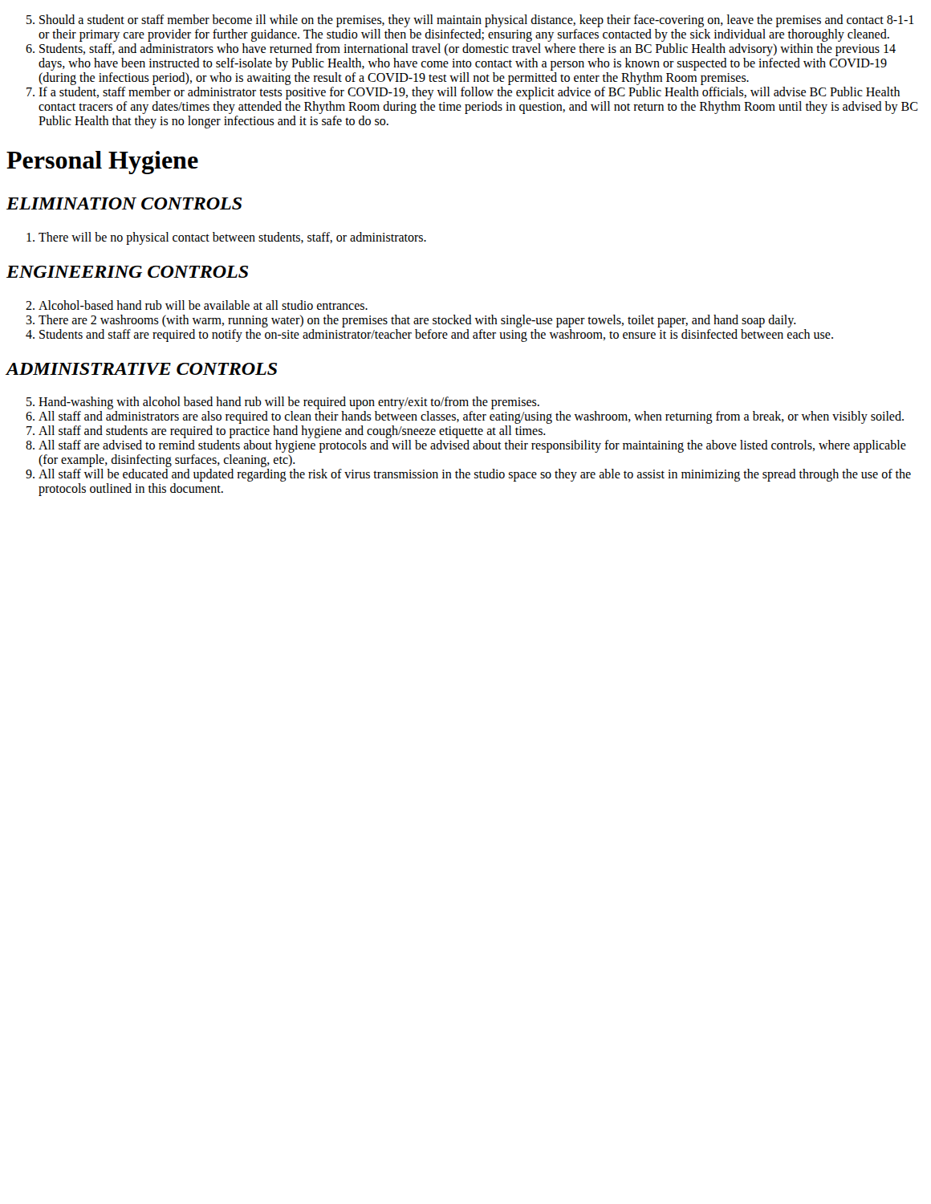Should a student or staff member become ill while on the premises, they will maintain physical distance, keep their face-covering on, leave the premises and contact 8-1-1 or their primary care provider for further guidance. The studio will then be disinfected; ensuring any surfaces contacted by the sick individual are thoroughly cleaned.
Students, staff, and administrators who have returned from international travel (or domestic travel where there is an BC Public Health advisory) within the previous 14 days, who have been instructed to self-isolate by Public Health, who have come into contact with a person who is known or suspected to be infected with COVID-19 (during the infectious period), or who is awaiting the result of a COVID-19 test will not be permitted to enter the Rhythm Room premises.
If a student, staff member or administrator tests positive for COVID-19, they will follow the explicit advice of BC Public Health officials, will advise BC Public Health contact tracers of any dates/times they attended the Rhythm Room during the time periods in question, and will not return to the Rhythm Room until they is advised by BC Public Health that they is no longer infectious and it is safe to do so.
Personal Hygiene
ELIMINATION CONTROLS
There will be no physical contact between students, staff, or administrators.
ENGINEERING CONTROLS
Alcohol-based hand rub will be available at all studio entrances.
There are 2 washrooms (with warm, running water) on the premises that are stocked with single-use paper towels, toilet paper, and hand soap daily.
Students and staff are required to notify the on-site administrator/teacher before and after using the washroom, to ensure it is disinfected between each use.
ADMINISTRATIVE CONTROLS
Hand-washing with alcohol based hand rub will be required upon entry/exit to/from the premises.
All staff and administrators are also required to clean their hands between classes, after eating/using the washroom, when returning from a break, or when visibly soiled.
All staff and students are required to practice hand hygiene and cough/sneeze etiquette at all times.
All staff are advised to remind students about hygiene protocols and will be advised about their responsibility for maintaining the above listed controls, where applicable (for example, disinfecting surfaces, cleaning, etc).
All staff will be educated and updated regarding the risk of virus transmission in the studio space so they are able to assist in minimizing the spread through the use of the protocols outlined in this document.